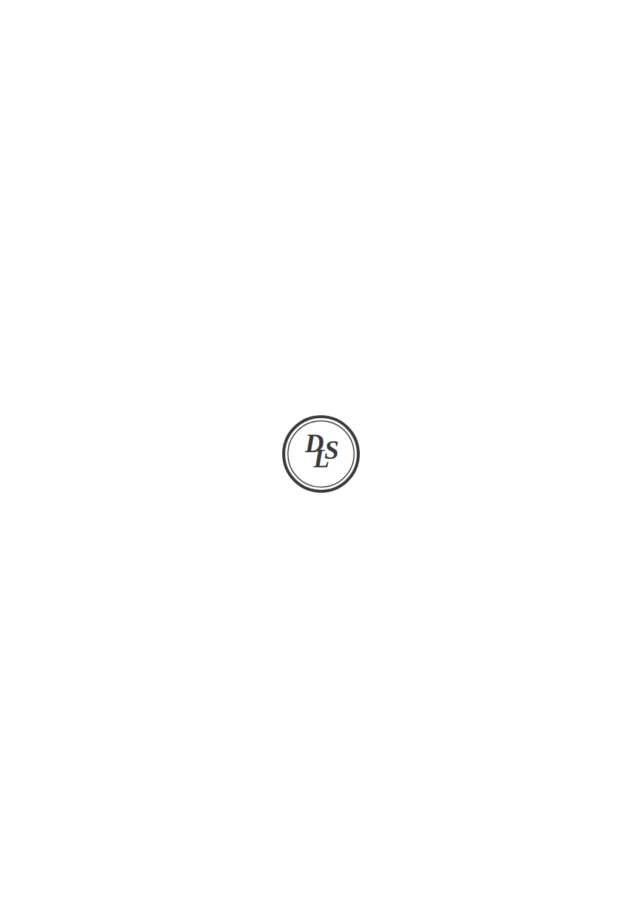Publisher monogram DLS D L S
DLS